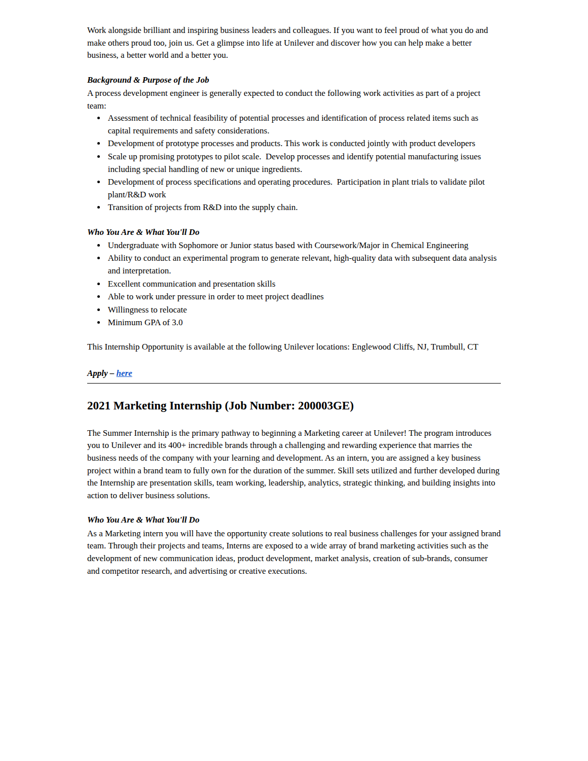Work alongside brilliant and inspiring business leaders and colleagues. If you want to feel proud of what you do and make others proud too, join us. Get a glimpse into life at Unilever and discover how you can help make a better business, a better world and a better you.
Background & Purpose of the Job
A process development engineer is generally expected to conduct the following work activities as part of a project team:
Assessment of technical feasibility of potential processes and identification of process related items such as capital requirements and safety considerations.
Development of prototype processes and products. This work is conducted jointly with product developers
Scale up promising prototypes to pilot scale. Develop processes and identify potential manufacturing issues including special handling of new or unique ingredients.
Development of process specifications and operating procedures. Participation in plant trials to validate pilot plant/R&D work
Transition of projects from R&D into the supply chain.
Who You Are & What You'll Do
Undergraduate with Sophomore or Junior status based with Coursework/Major in Chemical Engineering
Ability to conduct an experimental program to generate relevant, high-quality data with subsequent data analysis and interpretation.
Excellent communication and presentation skills
Able to work under pressure in order to meet project deadlines
Willingness to relocate
Minimum GPA of 3.0
This Internship Opportunity is available at the following Unilever locations: Englewood Cliffs, NJ, Trumbull, CT
Apply – here
2021 Marketing Internship (Job Number: 200003GE)
The Summer Internship is the primary pathway to beginning a Marketing career at Unilever! The program introduces you to Unilever and its 400+ incredible brands through a challenging and rewarding experience that marries the business needs of the company with your learning and development. As an intern, you are assigned a key business project within a brand team to fully own for the duration of the summer. Skill sets utilized and further developed during the Internship are presentation skills, team working, leadership, analytics, strategic thinking, and building insights into action to deliver business solutions.
Who You Are & What You'll Do
As a Marketing intern you will have the opportunity create solutions to real business challenges for your assigned brand team. Through their projects and teams, Interns are exposed to a wide array of brand marketing activities such as the development of new communication ideas, product development, market analysis, creation of sub-brands, consumer and competitor research, and advertising or creative executions.